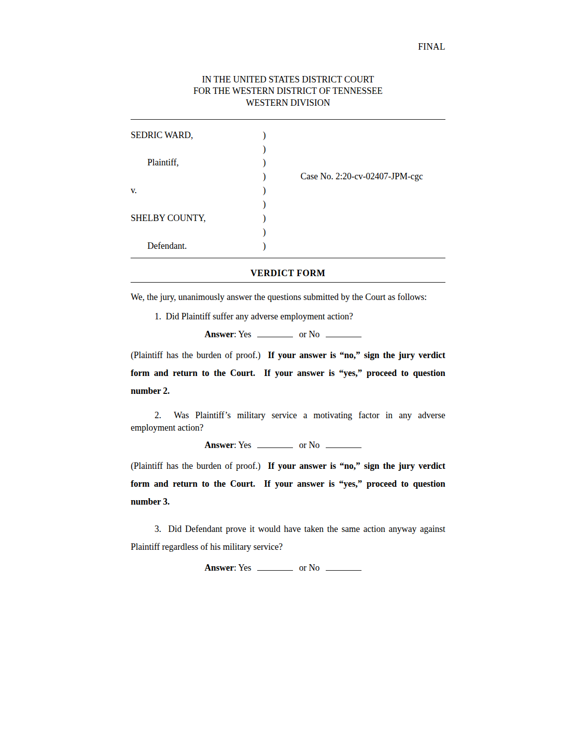FINAL
IN THE UNITED STATES DISTRICT COURT
FOR THE WESTERN DISTRICT OF TENNESSEE
WESTERN DIVISION
| SEDRIC WARD, | ) | |
| | ) | |
| Plaintiff, | ) | |
| | ) | Case No. 2:20-cv-02407-JPM-cgc |
| v. | ) | |
| | ) | |
| SHELBY COUNTY, | ) | |
| | ) | |
| Defendant. | ) | |
VERDICT FORM
We, the jury, unanimously answer the questions submitted by the Court as follows:
1. Did Plaintiff suffer any adverse employment action?
Answer: Yes or No
(Plaintiff has the burden of proof.) If your answer is “no,” sign the jury verdict form and return to the Court. If your answer is “yes,” proceed to question number 2.
2. Was Plaintiff’s military service a motivating factor in any adverse employment action?
Answer: Yes or No
(Plaintiff has the burden of proof.) If your answer is “no,” sign the jury verdict form and return to the Court. If your answer is “yes,” proceed to question number 3.
3. Did Defendant prove it would have taken the same action anyway against Plaintiff regardless of his military service?
Answer: Yes or No